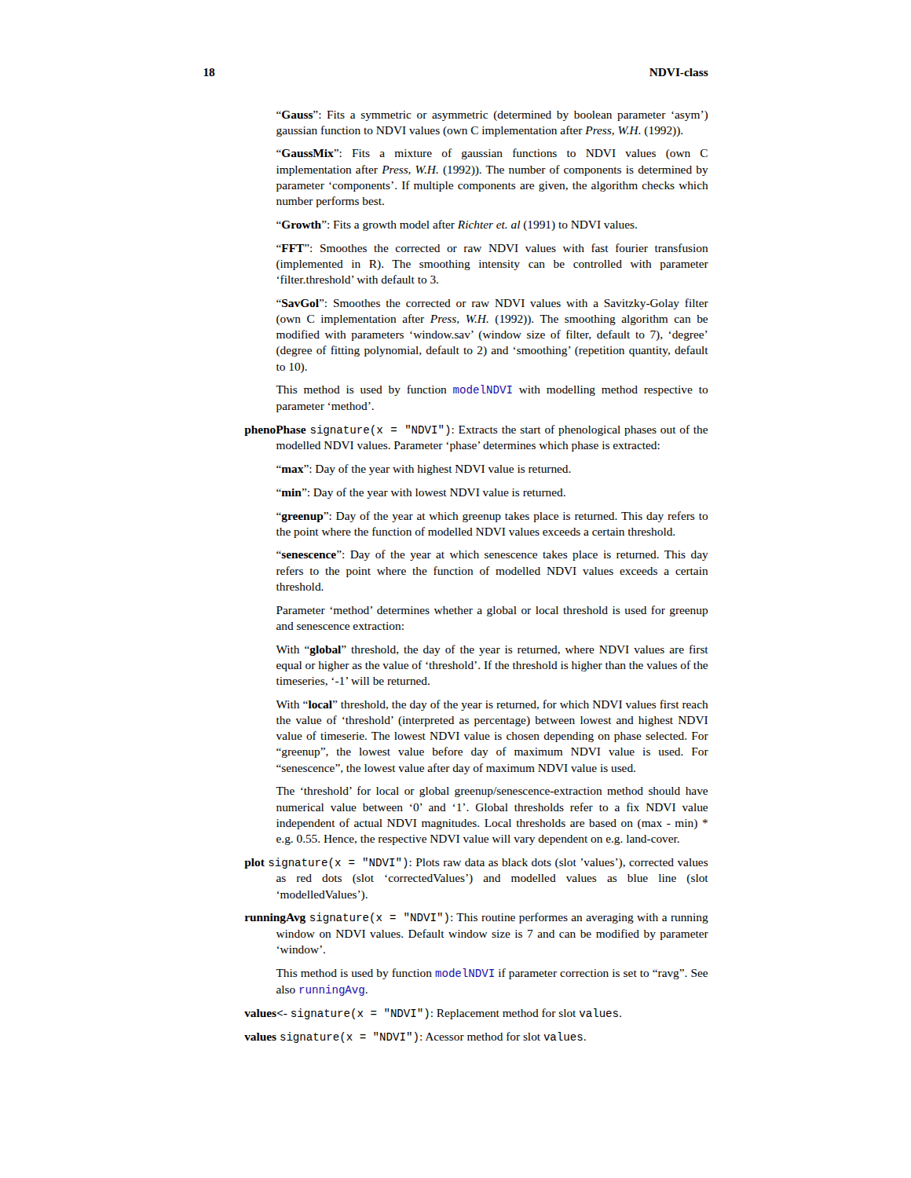18 NDVI-class
“Gauss”: Fits a symmetric or asymmetric (determined by boolean parameter ‘asym’) gaussian function to NDVI values (own C implementation after Press, W.H. (1992)).
“GaussMix”: Fits a mixture of gaussian functions to NDVI values (own C implementation after Press, W.H. (1992)). The number of components is determined by parameter ‘components’. If multiple components are given, the algorithm checks which number performs best.
“Growth”: Fits a growth model after Richter et. al (1991) to NDVI values.
“FFT”: Smoothes the corrected or raw NDVI values with fast fourier transfusion (implemented in R). The smoothing intensity can be controlled with parameter ‘filter.threshold’ with default to 3.
“SavGol”: Smoothes the corrected or raw NDVI values with a Savitzky-Golay filter (own C implementation after Press, W.H. (1992)). The smoothing algorithm can be modified with parameters ‘window.sav’ (window size of filter, default to 7), ‘degree’ (degree of fitting polynomial, default to 2) and ‘smoothing’ (repetition quantity, default to 10).
This method is used by function modelNDVI with modelling method respective to parameter ‘method’.
phenoPhase signature(x = "NDVI"): Extracts the start of phenological phases out of the modelled NDVI values. Parameter ‘phase’ determines which phase is extracted:
“max”: Day of the year with highest NDVI value is returned.
“min”: Day of the year with lowest NDVI value is returned.
“greenup”: Day of the year at which greenup takes place is returned. This day refers to the point where the function of modelled NDVI values exceeds a certain threshold.
“senescence”: Day of the year at which senescence takes place is returned. This day refers to the point where the function of modelled NDVI values exceeds a certain threshold.
Parameter ‘method’ determines whether a global or local threshold is used for greenup and senescence extraction:
With “global” threshold, the day of the year is returned, where NDVI values are first equal or higher as the value of ‘threshold’. If the threshold is higher than the values of the timeseries, ‘-1’ will be returned.
With “local” threshold, the day of the year is returned, for which NDVI values first reach the value of ‘threshold’ (interpreted as percentage) between lowest and highest NDVI value of timeserie. The lowest NDVI value is chosen depending on phase selected. For “greenup”, the lowest value before day of maximum NDVI value is used. For “senescence”, the lowest value after day of maximum NDVI value is used.
The ‘threshold’ for local or global greenup/senescence-extraction method should have numerical value between ‘0’ and ‘1’. Global thresholds refer to a fix NDVI value independent of actual NDVI magnitudes. Local thresholds are based on (max - min) * e.g. 0.55. Hence, the respective NDVI value will vary dependent on e.g. land-cover.
plot signature(x = "NDVI"): Plots raw data as black dots (slot ’values’), corrected values as red dots (slot ‘correctedValues’) and modelled values as blue line (slot ‘modelledValues’).
runningAvg signature(x = "NDVI"): This routine performes an averaging with a running window on NDVI values. Default window size is 7 and can be modified by parameter ‘window’.
This method is used by function modelNDVI if parameter correction is set to “ravg”. See also runningAvg.
values<- signature(x = "NDVI"): Replacement method for slot values.
values signature(x = "NDVI"): Acessor method for slot values.